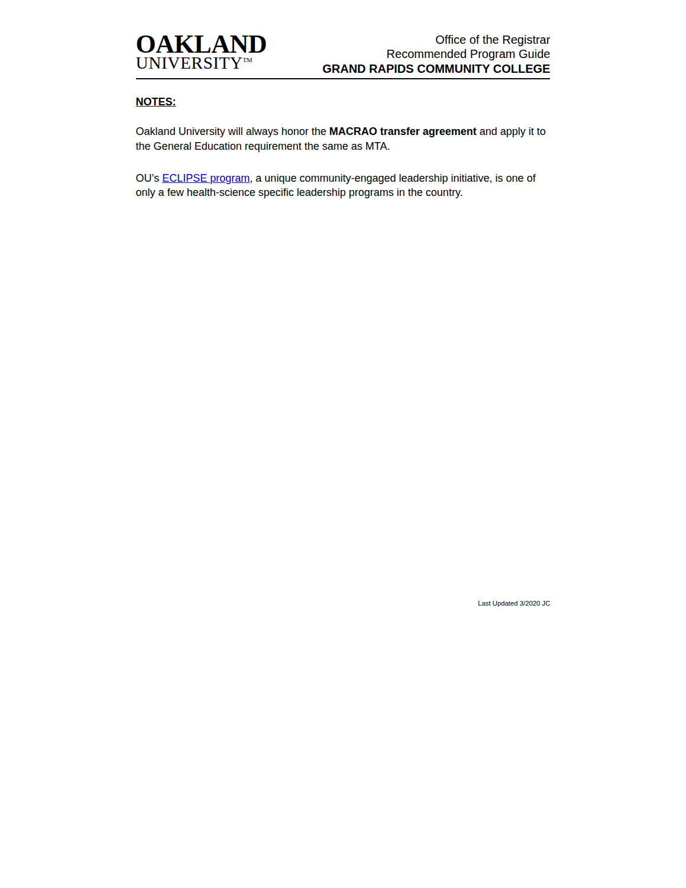OAKLAND UNIVERSITYTM
Office of the Registrar
Recommended Program Guide
GRAND RAPIDS COMMUNITY COLLEGE
NOTES:
Oakland University will always honor the MACRAO transfer agreement and apply it to the General Education requirement the same as MTA.
OU’s ECLIPSE program, a unique community-engaged leadership initiative, is one of only a few health-science specific leadership programs in the country.
Last Updated 3/2020 JC